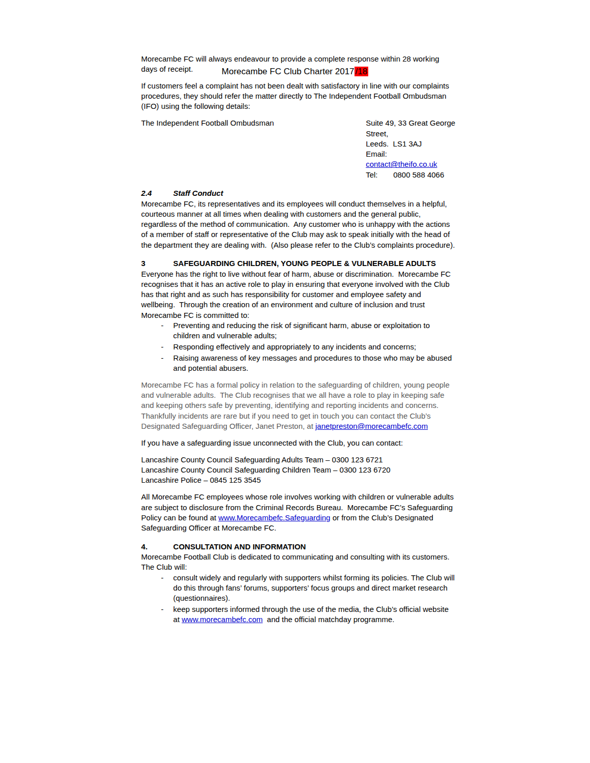Morecambe FC Club Charter 2017/18
Morecambe FC will always endeavour to provide a complete response within 28 working days of receipt.
If customers feel a complaint has not been dealt with satisfactory in line with our complaints procedures, they should refer the matter directly to The Independent Football Ombudsman (IFO) using the following details:
The Independent Football Ombudsman
Suite 49, 33 Great George Street,
Leeds. LS1 3AJ
Email: contact@theifo.co.uk
Tel: 0800 588 4066
2.4 Staff Conduct
Morecambe FC, its representatives and its employees will conduct themselves in a helpful, courteous manner at all times when dealing with customers and the general public, regardless of the method of communication. Any customer who is unhappy with the actions of a member of staff or representative of the Club may ask to speak initially with the head of the department they are dealing with. (Also please refer to the Club’s complaints procedure).
3 SAFEGUARDING CHILDREN, YOUNG PEOPLE & VULNERABLE ADULTS
Everyone has the right to live without fear of harm, abuse or discrimination. Morecambe FC recognises that it has an active role to play in ensuring that everyone involved with the Club has that right and as such has responsibility for customer and employee safety and wellbeing. Through the creation of an environment and culture of inclusion and trust Morecambe FC is committed to:
Preventing and reducing the risk of significant harm, abuse or exploitation to children and vulnerable adults;
Responding effectively and appropriately to any incidents and concerns;
Raising awareness of key messages and procedures to those who may be abused and potential abusers.
Morecambe FC has a formal policy in relation to the safeguarding of children, young people and vulnerable adults. The Club recognises that we all have a role to play in keeping safe and keeping others safe by preventing, identifying and reporting incidents and concerns. Thankfully incidents are rare but if you need to get in touch you can contact the Club’s Designated Safeguarding Officer, Janet Preston, at janetpreston@morecambefc.com
If you have a safeguarding issue unconnected with the Club, you can contact:
Lancashire County Council Safeguarding Adults Team – 0300 123 6721
Lancashire County Council Safeguarding Children Team – 0300 123 6720
Lancashire Police – 0845 125 3545
All Morecambe FC employees whose role involves working with children or vulnerable adults are subject to disclosure from the Criminal Records Bureau. Morecambe FC’s Safeguarding Policy can be found at www.Morecambefc.Safeguarding or from the Club’s Designated Safeguarding Officer at Morecambe FC.
4. CONSULTATION AND INFORMATION
Morecambe Football Club is dedicated to communicating and consulting with its customers. The Club will:
consult widely and regularly with supporters whilst forming its policies. The Club will do this through fans’ forums, supporters’ focus groups and direct market research (questionnaires).
keep supporters informed through the use of the media, the Club’s official website at www.morecambefc.com and the official matchday programme.